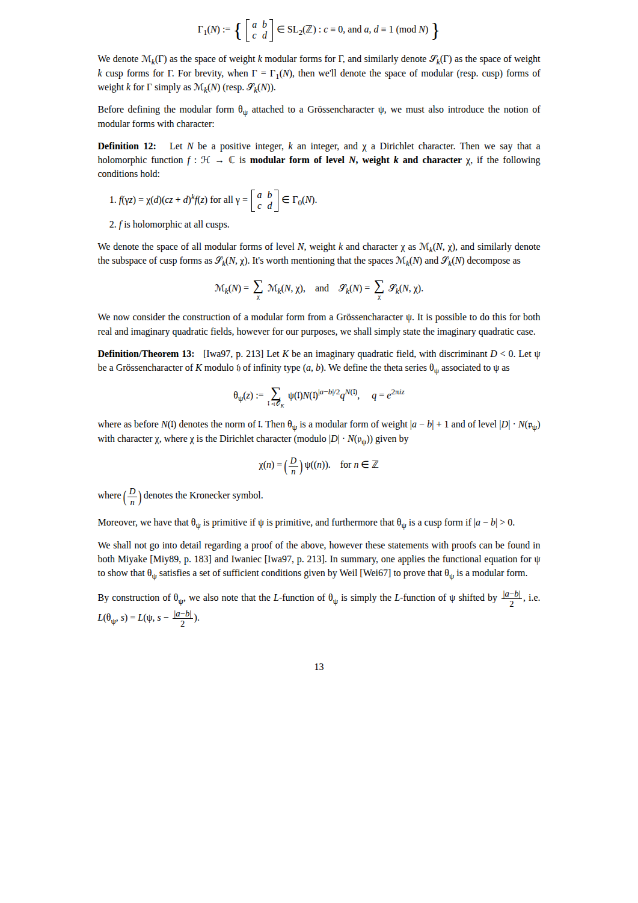Γ1(N) := {
| a | b |
| c | d |
∈ SL2(ℤ) : c ≡ 0, and a, d ≡ 1 (mod N) }
We denote ℳk(Γ) as the space of weight k modular forms for Γ, and similarly denote 𝒮k(Γ) as the space of weight k cusp forms for Γ. For brevity, when Γ = Γ1(N), then we'll denote the space of modular (resp. cusp) forms of weight k for Γ simply as ℳk(N) (resp. 𝒮k(N)).
Before defining the modular form θψ attached to a Grössencharacter ψ, we must also introduce the notion of modular forms with character:
Definition 12: Let N be a positive integer, k an integer, and χ a Dirichlet character. Then we say that a holomorphic function f : ℋ → ℂ is modular form of level N, weight k and character χ, if the following conditions hold:
f(γz) = χ(d)(cz + d)kf(z) for all γ =
| a | b |
| c | d |
∈ Γ0(N).
f is holomorphic at all cusps.
We denote the space of all modular forms of level N, weight k and character χ as ℳk(N, χ), and similarly denote the subspace of cusp forms as 𝒮k(N, χ). It's worth mentioning that the spaces ℳk(N) and 𝒮k(N) decompose as
ℳk(N) = ∑χ ℳk(N, χ), and 𝒮k(N) = ∑χ 𝒮k(N, χ).
We now consider the construction of a modular form from a Grössencharacter ψ. It is possible to do this for both real and imaginary quadratic fields, however for our purposes, we shall simply state the imaginary quadratic case.
Definition/Theorem 13: [Iwa97, p. 213] Let K be an imaginary quadratic field, with discriminant D < 0. Let ψ be a Grössencharacter of K modulo 𝔥 of infinity type (a, b). We define the theta series θψ associated to ψ as
θψ(z) := ∑𝔩 ⊲ 𝒪K ψ(𝔩)N(𝔩)|a−b|/2qN(𝔩), q = e2πiz
where as before N(𝔩) denotes the norm of 𝔩. Then θψ is a modular form of weight |a − b| + 1 and of level |D| · N(𝔭ψ) with character χ, where χ is the Dirichlet character (modulo |D| · N(𝔭ψ)) given by
χ(n) = Dn ψ((n)). for n ∈ ℤ
where Dn denotes the Kronecker symbol.
Moreover, we have that θψ is primitive if ψ is primitive, and furthermore that θψ is a cusp form if |a − b| > 0.
We shall not go into detail regarding a proof of the above, however these statements with proofs can be found in both Miyake [Miy89, p. 183] and Iwaniec [Iwa97, p. 213]. In summary, one applies the functional equation for ψ to show that θψ satisfies a set of sufficient conditions given by Weil [Wei67] to prove that θψ is a modular form.
By construction of θψ, we also note that the L-function of θψ is simply the L-function of ψ shifted by |a−b|2, i.e. L(θψ, s) = L(ψ, s − |a−b|2).
13